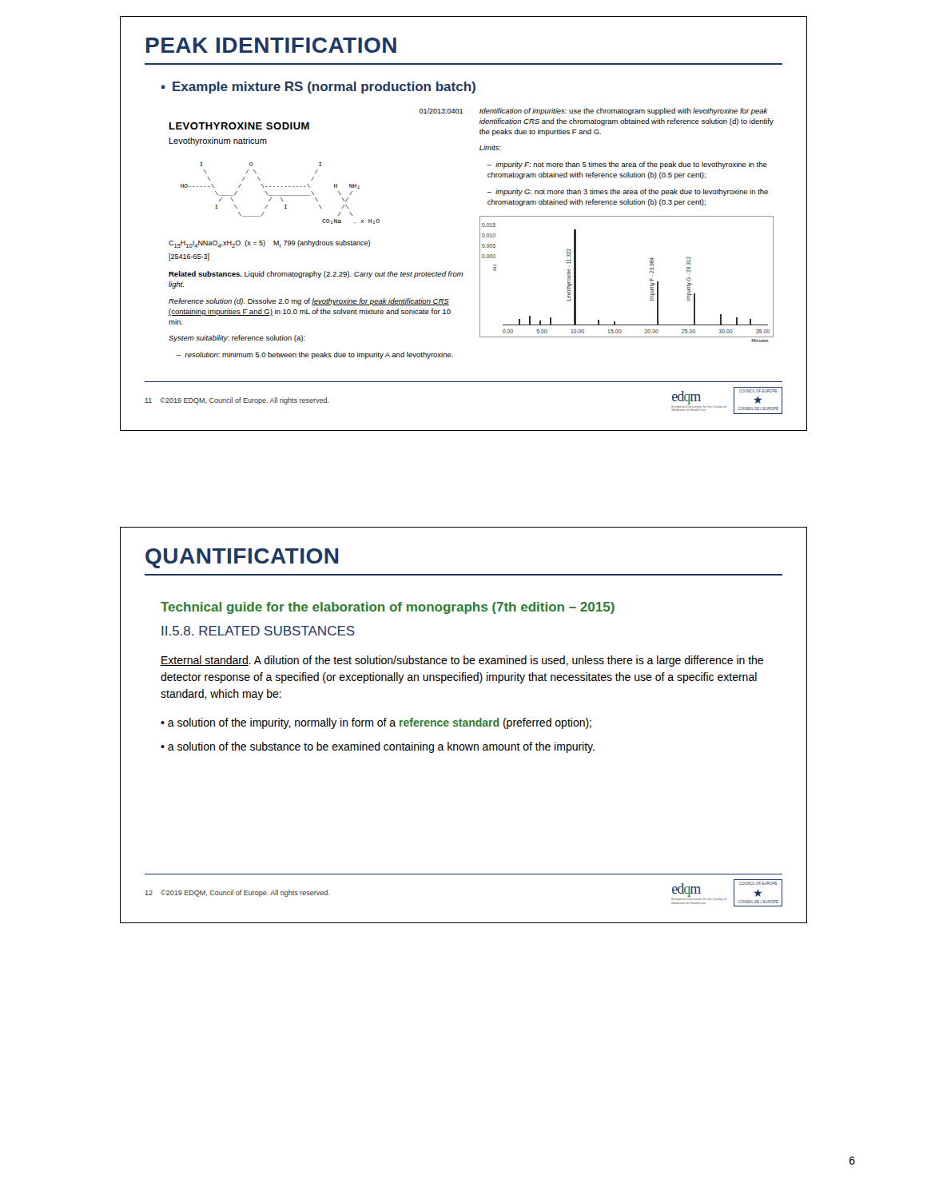PEAK IDENTIFICATION
Example mixture RS (normal production batch)
01/2013:0401
LEVOTHYROXINE SODIUM
Levothyroxinum natricum
I O I \ / \ / \ / \ / HO------\ / \-----------\ H NH₂ \____/ \___________\ \ / / \ / \ \ \/ I \ / I \ /\ \_____/ / \ CO₂Na . x H₂O
C15H10I4NNaO4,xH2O (x = 5) Mr 799 (anhydrous substance)
[25416-65-3]
Related substances. Liquid chromatography (2.2.29). Carry out the test protected from light.
Reference solution (d). Dissolve 2.0 mg of levothyroxine for peak identification CRS (containing impurities F and G) in 10.0 mL of the solvent mixture and sonicate for 10 min.
System suitability: reference solution (a):
– resolution: minimum 5.0 between the peaks due to impurity A and levothyroxine.
Identification of impurities: use the chromatogram supplied with levothyroxine for peak identification CRS and the chromatogram obtained with reference solution (d) to identify the peaks due to impurities F and G.
Limits:
– impurity F: not more than 5 times the area of the peak due to levothyroxine in the chromatogram obtained with reference solution (b) (0.5 per cent);
– impurity G: not more than 3 times the area of the peak due to levothyroxine in the chromatogram obtained with reference solution (b) (0.3 per cent);
0.015
0.010
0.005
0.000
AU
Levothyroxine - 11.322
Impurity F - 23.984
Impurity G - 28.312
0.005.0010.0015.0020.0025.0030.0035.00
Minutes
11 ©2019 EDQM, Council of Europe. All rights reserved.
edqm
European Directorate for the Quality of Medicines & HealthCare
COUNCIL OF EUROPE
★
CONSEIL DE L'EUROPE
QUANTIFICATION
Technical guide for the elaboration of monographs (7th edition – 2015)
II.5.8. RELATED SUBSTANCES
External standard. A dilution of the test solution/substance to be examined is used, unless there is a large difference in the detector response of a specified (or exceptionally an unspecified) impurity that necessitates the use of a specific external standard, which may be:
• a solution of the impurity, normally in form of a reference standard (preferred option);
• a solution of the substance to be examined containing a known amount of the impurity.
12 ©2019 EDQM, Council of Europe. All rights reserved.
edqm
European Directorate for the Quality of Medicines & HealthCare
COUNCIL OF EUROPE
★
CONSEIL DE L'EUROPE
6